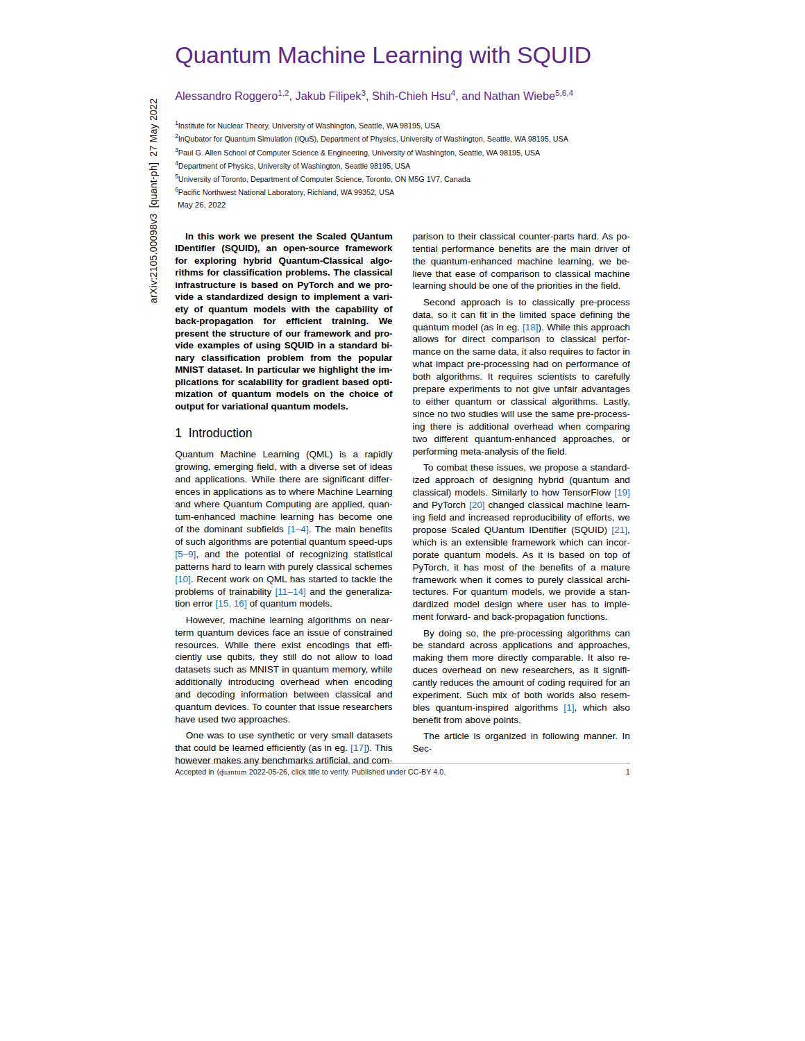arXiv:2105.00098v3 [quant-ph] 27 May 2022
Quantum Machine Learning with SQUID
Alessandro Roggero1,2, Jakub Filipek3, Shih-Chieh Hsu4, and Nathan Wiebe5,6,4
1Institute for Nuclear Theory, University of Washington, Seattle, WA 98195, USA
2InQubator for Quantum Simulation (IQuS), Department of Physics, University of Washington, Seattle, WA 98195, USA
3Paul G. Allen School of Computer Science & Engineering, University of Washington, Seattle, WA 98195, USA
4Department of Physics, University of Washington, Seattle 98195, USA
5University of Toronto, Department of Computer Science, Toronto, ON M5G 1V7, Canada
6Pacific Northwest National Laboratory, Richland, WA 99352, USA
May 26, 2022
In this work we present the Scaled QUantum IDentifier (SQUID), an open-source framework for exploring hybrid Quantum-Classical algorithms for classification problems. The classical infrastructure is based on PyTorch and we provide a standardized design to implement a variety of quantum models with the capability of back-propagation for efficient training. We present the structure of our framework and provide examples of using SQUID in a standard binary classification problem from the popular MNIST dataset. In particular we highlight the implications for scalability for gradient based optimization of quantum models on the choice of output for variational quantum models.
1 Introduction
Quantum Machine Learning (QML) is a rapidly growing, emerging field, with a diverse set of ideas and applications. While there are significant differences in applications as to where Machine Learning and where Quantum Computing are applied, quantum-enhanced machine learning has become one of the dominant subfields [1–4]. The main benefits of such algorithms are potential quantum speed-ups [5–9], and the potential of recognizing statistical patterns hard to learn with purely classical schemes [10]. Recent work on QML has started to tackle the problems of trainability [11–14] and the generalization error [15, 16] of quantum models.
However, machine learning algorithms on near-term quantum devices face an issue of constrained resources. While there exist encodings that efficiently use qubits, they still do not allow to load datasets such as MNIST in quantum memory, while additionally introducing overhead when encoding and decoding information between classical and quantum devices. To counter that issue researchers have used two approaches.
One was to use synthetic or very small datasets that could be learned efficiently (as in eg. [17]). This however makes any benchmarks artificial, and comparison to their classical counter-parts hard. As potential performance benefits are the main driver of the quantum-enhanced machine learning, we believe that ease of comparison to classical machine learning should be one of the priorities in the field.
Second approach is to classically pre-process data, so it can fit in the limited space defining the quantum model (as in eg. [18]). While this approach allows for direct comparison to classical performance on the same data, it also requires to factor in what impact pre-processing had on performance of both algorithms. It requires scientists to carefully prepare experiments to not give unfair advantages to either quantum or classical algorithms. Lastly, since no two studies will use the same pre-processing there is additional overhead when comparing two different quantum-enhanced approaches, or performing meta-analysis of the field.
To combat these issues, we propose a standardized approach of designing hybrid (quantum and classical) models. Similarly to how TensorFlow [19] and PyTorch [20] changed classical machine learning field and increased reproducibility of efforts, we propose Scaled QUantum IDentifier (SQUID) [21], which is an extensible framework which can incorporate quantum models. As it is based on top of PyTorch, it has most of the benefits of a mature framework when it comes to purely classical architectures. For quantum models, we provide a standardized model design where user has to implement forward- and back-propagation functions.
By doing so, the pre-processing algorithms can be standard across applications and approaches, making them more directly comparable. It also reduces overhead on new researchers, as it significantly reduces the amount of coding required for an experiment. Such mix of both worlds also resembles quantum-inspired algorithms [1], which also benefit from above points.
The article is organized in following manner. In Sec-
Accepted in ⟨ʠuantum 2022-05-26, click title to verify. Published under CC-BY 4.0.
1